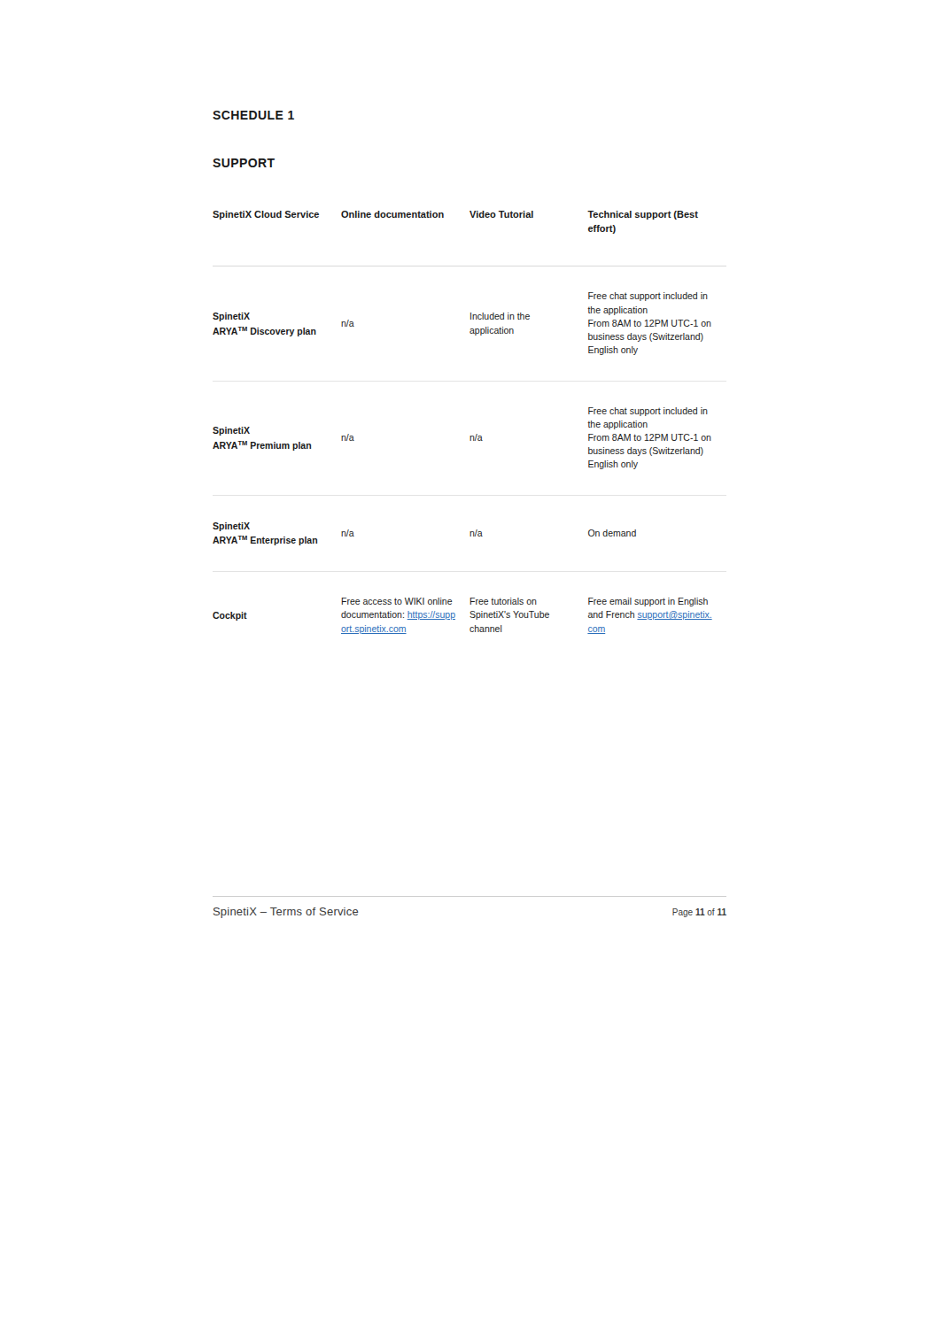SCHEDULE 1
SUPPORT
| SpinetiX Cloud Service | Online documentation | Video Tutorial | Technical support (Best effort) |
| --- | --- | --- | --- |
| SpinetiX ARYA TM Discovery plan | n/a | Included in the application | Free chat support included in the application From 8AM to 12PM UTC-1 on business days (Switzerland) English only |
| SpinetiX ARYA TM Premium plan | n/a | n/a | Free chat support included in the application From 8AM to 12PM UTC-1 on business days (Switzerland) English only |
| SpinetiX ARYA TM Enterprise plan | n/a | n/a | On demand |
| Cockpit | Free access to WIKI online documentation: https://support.spinetix.com | Free tutorials on SpinetiX's YouTube channel | Free email support in English and French support@spinetix.com |
SpinetiX – Terms of Service
Page 11 of 11